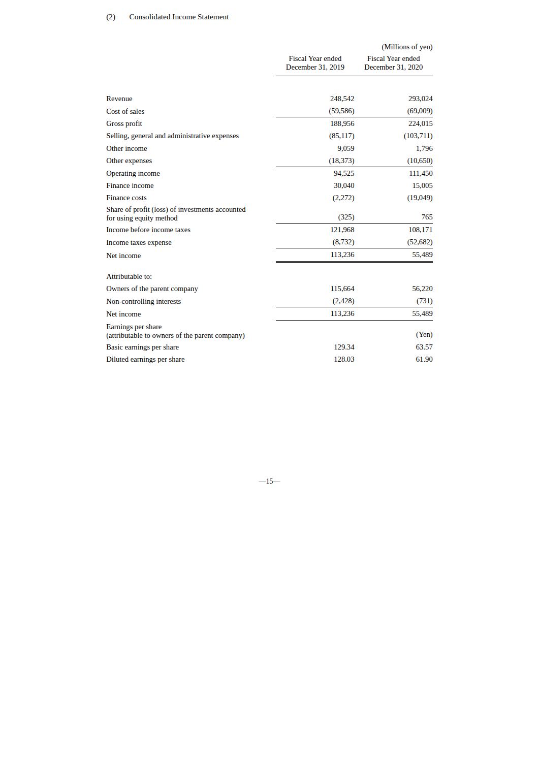(2) Consolidated Income Statement
| | | (Millions of yen) |
| | Fiscal Year ended December 31, 2019 | Fiscal Year ended December 31, 2020 |
| Revenue | 248,542 | 293,024 |
| Cost of sales | (59,586) | (69,009) |
| Gross profit | 188,956 | 224,015 |
| Selling, general and administrative expenses | (85,117) | (103,711) |
| Other income | 9,059 | 1,796 |
| Other expenses | (18,373) | (10,650) |
| Operating income | 94,525 | 111,450 |
| Finance income | 30,040 | 15,005 |
| Finance costs | (2,272) | (19,049) |
| Share of profit (loss) of investments accounted for using equity method | (325) | 765 |
| Income before income taxes | 121,968 | 108,171 |
| Income taxes expense | (8,732) | (52,682) |
| Net income | 113,236 | 55,489 |
| Attributable to: | | |
| Owners of the parent company | 115,664 | 56,220 |
| Non-controlling interests | (2,428) | (731) |
| Net income | 113,236 | 55,489 |
| Earnings per share (attributable to owners of the parent company) | | (Yen) |
| Basic earnings per share | 129.34 | 63.57 |
| Diluted earnings per share | 128.03 | 61.90 |
—15—